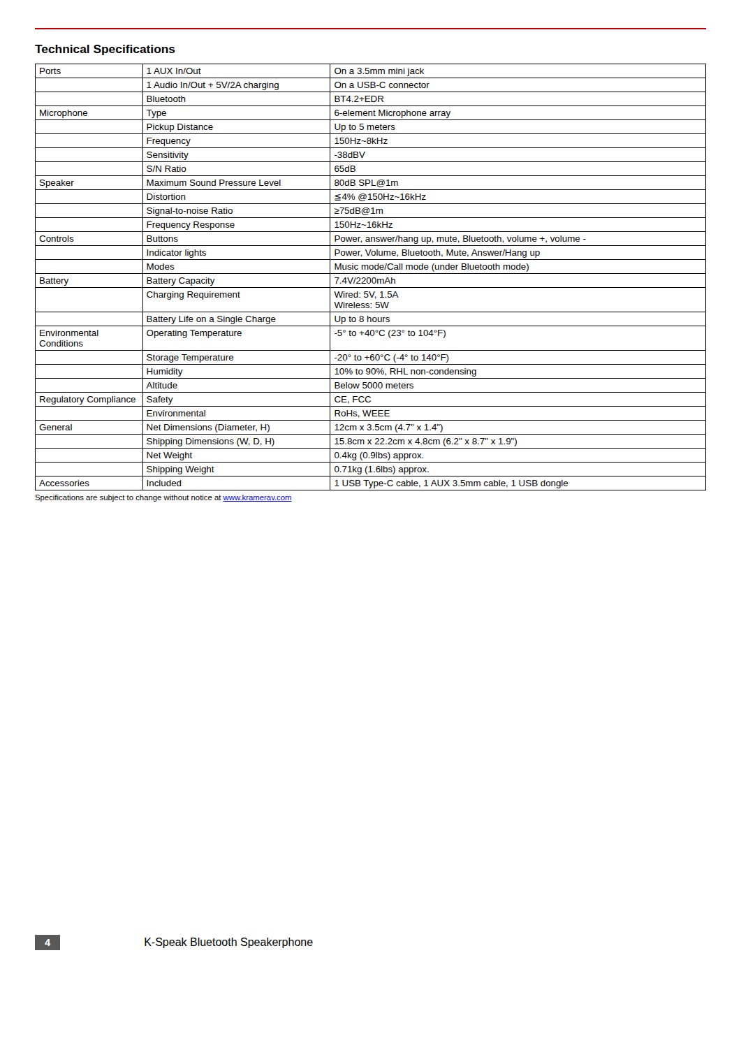Technical Specifications
| Ports | 1 AUX In/Out | On a 3.5mm mini jack |
| | 1 Audio In/Out + 5V/2A charging | On a USB-C connector |
| | Bluetooth | BT4.2+EDR |
| Microphone | Type | 6-element Microphone array |
| | Pickup Distance | Up to 5 meters |
| | Frequency | 150Hz~8kHz |
| | Sensitivity | -38dBV |
| | S/N Ratio | 65dB |
| Speaker | Maximum Sound Pressure Level | 80dB SPL@1m |
| | Distortion | ≦4% @150Hz~16kHz |
| | Signal-to-noise Ratio | ≥75dB@1m |
| | Frequency Response | 150Hz~16kHz |
| Controls | Buttons | Power, answer/hang up, mute, Bluetooth, volume +, volume - |
| | Indicator lights | Power, Volume, Bluetooth, Mute, Answer/Hang up |
| | Modes | Music mode/Call mode (under Bluetooth mode) |
| Battery | Battery Capacity | 7.4V/2200mAh |
| | Charging Requirement | Wired: 5V, 1.5A Wireless: 5W |
| | Battery Life on a Single Charge | Up to 8 hours |
| Environmental Conditions | Operating Temperature | -5° to +40°C (23° to 104°F) |
| | Storage Temperature | -20° to +60°C (-4° to 140°F) |
| | Humidity | 10% to 90%, RHL non-condensing |
| | Altitude | Below 5000 meters |
| Regulatory Compliance | Safety | CE, FCC |
| | Environmental | RoHs, WEEE |
| General | Net Dimensions (Diameter, H) | 12cm x 3.5cm (4.7" x 1.4") |
| | Shipping Dimensions (W, D, H) | 15.8cm x 22.2cm x 4.8cm (6.2" x 8.7" x 1.9") |
| | Net Weight | 0.4kg (0.9lbs) approx. |
| | Shipping Weight | 0.71kg (1.6lbs) approx. |
| Accessories | Included | 1 USB Type-C cable, 1 AUX 3.5mm cable, 1 USB dongle |
Specifications are subject to change without notice at www.kramerav.com
4 K-Speak Bluetooth Speakerphone